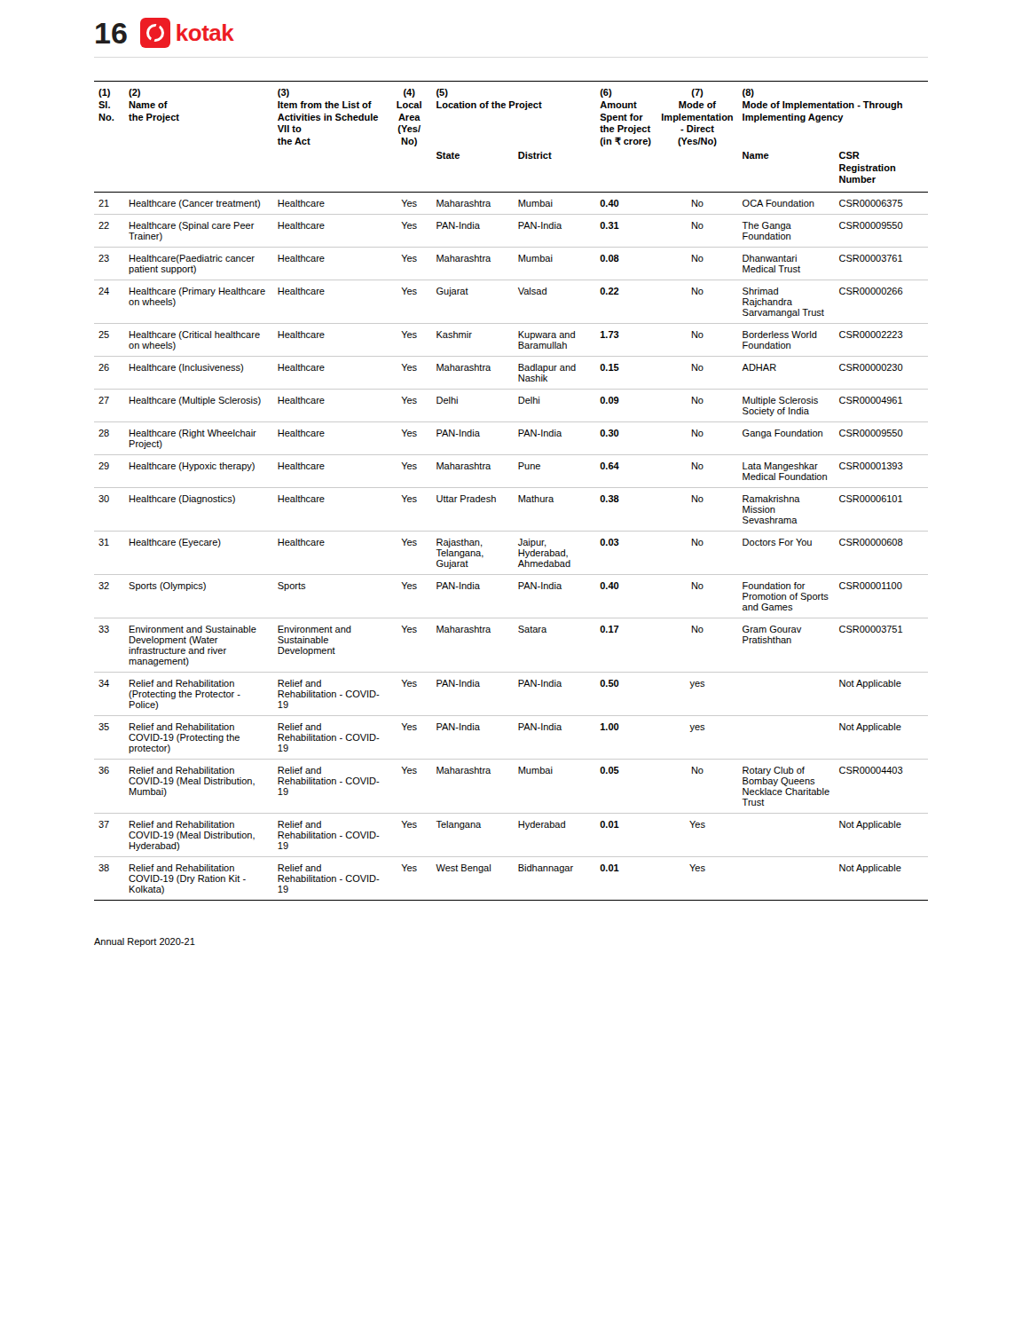16
kotak
| (1) Sl. No. | (2) Name of the Project | (3) Item from the List of Activities in Schedule VII to the Act | (4) Local Area (Yes/ No) | (5) Location of the Project | (6) Amount Spent for the Project (in ₹ crore) | (7) Mode of Implementation - Direct (Yes/No) | (8) Mode of Implementation - Through Implementing Agency |
| --- | --- | --- | --- | --- | --- | --- | --- |
| | | | | State | District | | | Name | CSR Registration Number |
| 21 | Healthcare (Cancer treatment) | Healthcare | Yes | Maharashtra | Mumbai | 0.40 | No | OCA Foundation | CSR00006375 |
| 22 | Healthcare (Spinal care Peer Trainer) | Healthcare | Yes | PAN-India | PAN-India | 0.31 | No | The Ganga Foundation | CSR00009550 |
| 23 | Healthcare(Paediatric cancer patient support) | Healthcare | Yes | Maharashtra | Mumbai | 0.08 | No | Dhanwantari Medical Trust | CSR00003761 |
| 24 | Healthcare (Primary Healthcare on wheels) | Healthcare | Yes | Gujarat | Valsad | 0.22 | No | Shrimad Rajchandra Sarvamangal Trust | CSR00000266 |
| 25 | Healthcare (Critical healthcare on wheels) | Healthcare | Yes | Kashmir | Kupwara and Baramullah | 1.73 | No | Borderless World Foundation | CSR00002223 |
| 26 | Healthcare (Inclusiveness) | Healthcare | Yes | Maharashtra | Badlapur and Nashik | 0.15 | No | ADHAR | CSR00000230 |
| 27 | Healthcare (Multiple Sclerosis) | Healthcare | Yes | Delhi | Delhi | 0.09 | No | Multiple Sclerosis Society of India | CSR00004961 |
| 28 | Healthcare (Right Wheelchair Project) | Healthcare | Yes | PAN-India | PAN-India | 0.30 | No | Ganga Foundation | CSR00009550 |
| 29 | Healthcare (Hypoxic therapy) | Healthcare | Yes | Maharashtra | Pune | 0.64 | No | Lata Mangeshkar Medical Foundation | CSR00001393 |
| 30 | Healthcare (Diagnostics) | Healthcare | Yes | Uttar Pradesh | Mathura | 0.38 | No | Ramakrishna Mission Sevashrama | CSR00006101 |
| 31 | Healthcare (Eyecare) | Healthcare | Yes | Rajasthan, Telangana, Gujarat | Jaipur, Hyderabad, Ahmedabad | 0.03 | No | Doctors For You | CSR00000608 |
| 32 | Sports (Olympics) | Sports | Yes | PAN-India | PAN-India | 0.40 | No | Foundation for Promotion of Sports and Games | CSR00001100 |
| 33 | Environment and Sustainable Development (Water infrastructure and river management) | Environment and Sustainable Development | Yes | Maharashtra | Satara | 0.17 | No | Gram Gourav Pratishthan | CSR00003751 |
| 34 | Relief and Rehabilitation (Protecting the Protector - Police) | Relief and Rehabilitation - COVID-19 | Yes | PAN-India | PAN-India | 0.50 | yes | | Not Applicable |
| 35 | Relief and Rehabilitation COVID-19 (Protecting the protector) | Relief and Rehabilitation - COVID-19 | Yes | PAN-India | PAN-India | 1.00 | yes | | Not Applicable |
| 36 | Relief and Rehabilitation COVID-19 (Meal Distribution, Mumbai) | Relief and Rehabilitation - COVID-19 | Yes | Maharashtra | Mumbai | 0.05 | No | Rotary Club of Bombay Queens Necklace Charitable Trust | CSR00004403 |
| 37 | Relief and Rehabilitation COVID-19 (Meal Distribution, Hyderabad) | Relief and Rehabilitation - COVID-19 | Yes | Telangana | Hyderabad | 0.01 | Yes | | Not Applicable |
| 38 | Relief and Rehabilitation COVID-19 (Dry Ration Kit - Kolkata) | Relief and Rehabilitation - COVID-19 | Yes | West Bengal | Bidhannagar | 0.01 | Yes | | Not Applicable |
Annual Report 2020-21